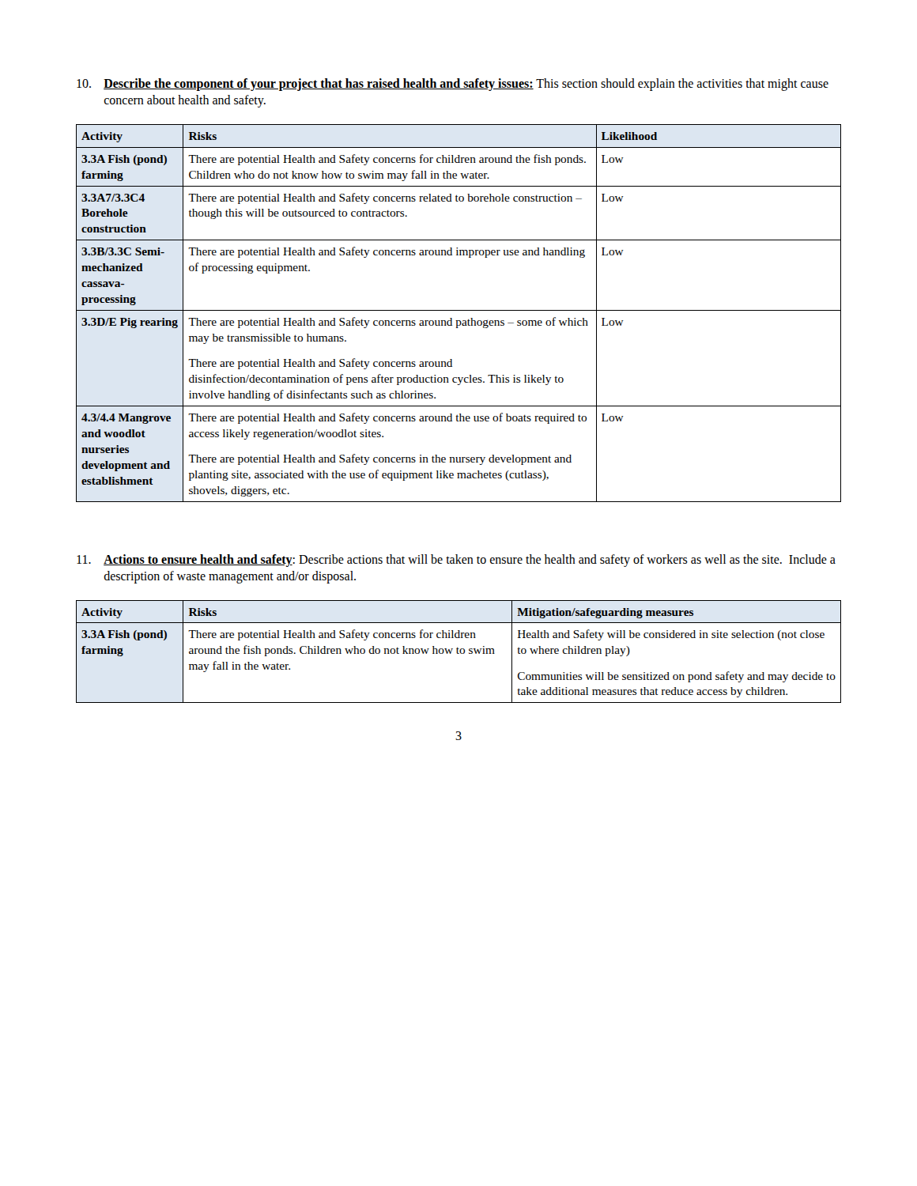10. Describe the component of your project that has raised health and safety issues: This section should explain the activities that might cause concern about health and safety.
| Activity | Risks | Likelihood |
| --- | --- | --- |
| 3.3A Fish (pond) farming | There are potential Health and Safety concerns for children around the fish ponds. Children who do not know how to swim may fall in the water. | Low |
| 3.3A7/3.3C4 Borehole construction | There are potential Health and Safety concerns related to borehole construction – though this will be outsourced to contractors. | Low |
| 3.3B/3.3C Semi-mechanized cassava-processing | There are potential Health and Safety concerns around improper use and handling of processing equipment. | Low |
| 3.3D/E Pig rearing | There are potential Health and Safety concerns around pathogens – some of which may be transmissible to humans. There are potential Health and Safety concerns around disinfection/decontamination of pens after production cycles. This is likely to involve handling of disinfectants such as chlorines. | Low |
| 4.3/4.4 Mangrove and woodlot nurseries development and establishment | There are potential Health and Safety concerns around the use of boats required to access likely regeneration/woodlot sites. There are potential Health and Safety concerns in the nursery development and planting site, associated with the use of equipment like machetes (cutlass), shovels, diggers, etc. | Low |
11. Actions to ensure health and safety: Describe actions that will be taken to ensure the health and safety of workers as well as the site. Include a description of waste management and/or disposal.
| Activity | Risks | Mitigation/safeguarding measures |
| --- | --- | --- |
| 3.3A Fish (pond) farming | There are potential Health and Safety concerns for children around the fish ponds. Children who do not know how to swim may fall in the water. | Health and Safety will be considered in site selection (not close to where children play) Communities will be sensitized on pond safety and may decide to take additional measures that reduce access by children. |
3